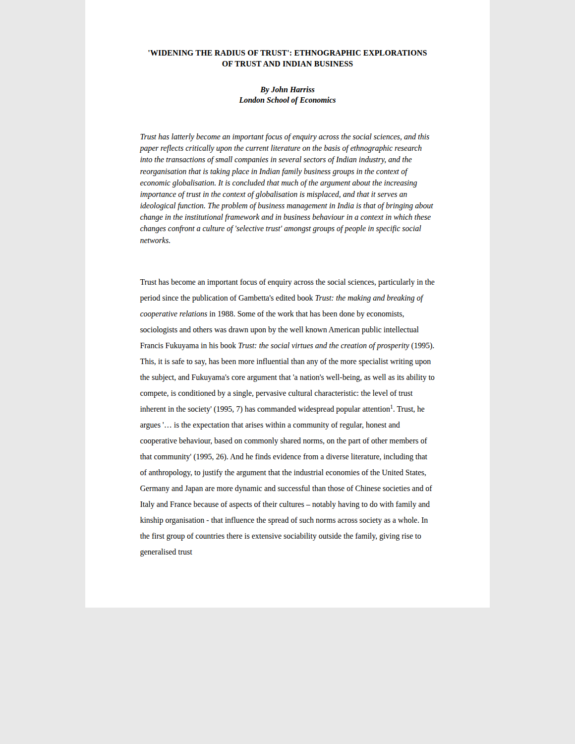'Widening the Radius of Trust': Ethnographic Explorations
of Trust and Indian Business
By John Harriss
London School of Economics
Trust has latterly become an important focus of enquiry across the social sciences, and this paper reflects critically upon the current literature on the basis of ethnographic research into the transactions of small companies in several sectors of Indian industry, and the reorganisation that is taking place in Indian family business groups in the context of economic globalisation. It is concluded that much of the argument about the increasing importance of trust in the context of globalisation is misplaced, and that it serves an ideological function. The problem of business management in India is that of bringing about change in the institutional framework and in business behaviour in a context in which these changes confront a culture of 'selective trust' amongst groups of people in specific social networks.
Trust has become an important focus of enquiry across the social sciences, particularly in the period since the publication of Gambetta's edited book Trust: the making and breaking of cooperative relations in 1988. Some of the work that has been done by economists, sociologists and others was drawn upon by the well known American public intellectual Francis Fukuyama in his book Trust: the social virtues and the creation of prosperity (1995). This, it is safe to say, has been more influential than any of the more specialist writing upon the subject, and Fukuyama's core argument that 'a nation's well-being, as well as its ability to compete, is conditioned by a single, pervasive cultural characteristic: the level of trust inherent in the society' (1995, 7) has commanded widespread popular attention1. Trust, he argues '… is the expectation that arises within a community of regular, honest and cooperative behaviour, based on commonly shared norms, on the part of other members of that community' (1995, 26). And he finds evidence from a diverse literature, including that of anthropology, to justify the argument that the industrial economies of the United States, Germany and Japan are more dynamic and successful than those of Chinese societies and of Italy and France because of aspects of their cultures – notably having to do with family and kinship organisation - that influence the spread of such norms across society as a whole. In the first group of countries there is extensive sociability outside the family, giving rise to generalised trust